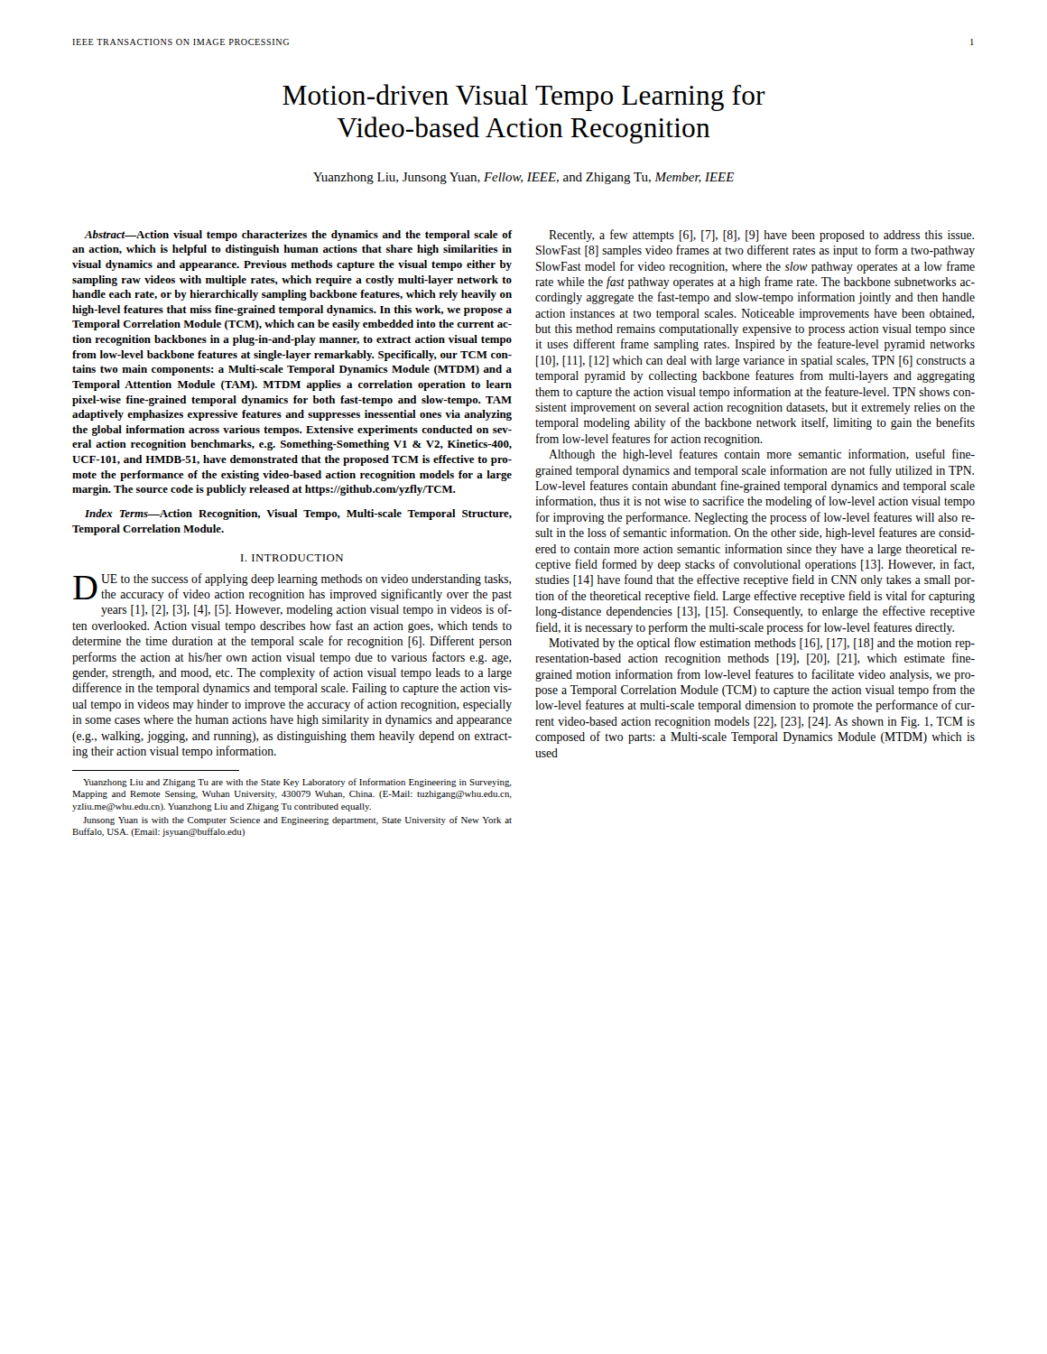IEEE Transactions on Image Processing 1
Motion-driven Visual Tempo Learning for
Video-based Action Recognition
Yuanzhong Liu, Junsong Yuan, Fellow, IEEE, and Zhigang Tu, Member, IEEE
Abstract—Action visual tempo characterizes the dynamics and the temporal scale of an action, which is helpful to distinguish human actions that share high similarities in visual dynamics and appearance. Previous methods capture the visual tempo either by sampling raw videos with multiple rates, which require a costly multi-layer network to handle each rate, or by hierarchically sampling backbone features, which rely heavily on high-level features that miss fine-grained temporal dynamics. In this work, we propose a Temporal Correlation Module (TCM), which can be easily embedded into the current action recognition backbones in a plug-in-and-play manner, to extract action visual tempo from low-level backbone features at single-layer remarkably. Specifically, our TCM contains two main components: a Multi-scale Temporal Dynamics Module (MTDM) and a Temporal Attention Module (TAM). MTDM applies a correlation operation to learn pixel-wise fine-grained temporal dynamics for both fast-tempo and slow-tempo. TAM adaptively emphasizes expressive features and suppresses inessential ones via analyzing the global information across various tempos. Extensive experiments conducted on several action recognition benchmarks, e.g. Something-Something V1 & V2, Kinetics-400, UCF-101, and HMDB-51, have demonstrated that the proposed TCM is effective to promote the performance of the existing video-based action recognition models for a large margin. The source code is publicly released at https://github.com/yzfly/TCM.
Index Terms—Action Recognition, Visual Tempo, Multi-scale Temporal Structure, Temporal Correlation Module.
I. Introduction
DUE to the success of applying deep learning methods on video understanding tasks, the accuracy of video action recognition has improved significantly over the past years [1], [2], [3], [4], [5]. However, modeling action visual tempo in videos is often overlooked. Action visual tempo describes how fast an action goes, which tends to determine the time duration at the temporal scale for recognition [6]. Different person performs the action at his/her own action visual tempo due to various factors e.g. age, gender, strength, and mood, etc. The complexity of action visual tempo leads to a large difference in the temporal dynamics and temporal scale. Failing to capture the action visual tempo in videos may hinder to improve the accuracy of action recognition, especially in some cases where the human actions have high similarity in dynamics and appearance (e.g., walking, jogging, and running), as distinguishing them heavily depend on extracting their action visual tempo information.
Yuanzhong Liu and Zhigang Tu are with the State Key Laboratory of Information Engineering in Surveying, Mapping and Remote Sensing, Wuhan University, 430079 Wuhan, China. (E-Mail: tuzhigang@whu.edu.cn, yzliu.me@whu.edu.cn). Yuanzhong Liu and Zhigang Tu contributed equally.
Junsong Yuan is with the Computer Science and Engineering department, State University of New York at Buffalo, USA. (Email: jsyuan@buffalo.edu)
Recently, a few attempts [6], [7], [8], [9] have been proposed to address this issue. SlowFast [8] samples video frames at two different rates as input to form a two-pathway SlowFast model for video recognition, where the slow pathway operates at a low frame rate while the fast pathway operates at a high frame rate. The backbone subnetworks accordingly aggregate the fast-tempo and slow-tempo information jointly and then handle action instances at two temporal scales. Noticeable improvements have been obtained, but this method remains computationally expensive to process action visual tempo since it uses different frame sampling rates. Inspired by the feature-level pyramid networks [10], [11], [12] which can deal with large variance in spatial scales, TPN [6] constructs a temporal pyramid by collecting backbone features from multi-layers and aggregating them to capture the action visual tempo information at the feature-level. TPN shows consistent improvement on several action recognition datasets, but it extremely relies on the temporal modeling ability of the backbone network itself, limiting to gain the benefits from low-level features for action recognition.
Although the high-level features contain more semantic information, useful fine-grained temporal dynamics and temporal scale information are not fully utilized in TPN. Low-level features contain abundant fine-grained temporal dynamics and temporal scale information, thus it is not wise to sacrifice the modeling of low-level action visual tempo for improving the performance. Neglecting the process of low-level features will also result in the loss of semantic information. On the other side, high-level features are considered to contain more action semantic information since they have a large theoretical receptive field formed by deep stacks of convolutional operations [13]. However, in fact, studies [14] have found that the effective receptive field in CNN only takes a small portion of the theoretical receptive field. Large effective receptive field is vital for capturing long-distance dependencies [13], [15]. Consequently, to enlarge the effective receptive field, it is necessary to perform the multi-scale process for low-level features directly.
Motivated by the optical flow estimation methods [16], [17], [18] and the motion representation-based action recognition methods [19], [20], [21], which estimate fine-grained motion information from low-level features to facilitate video analysis, we propose a Temporal Correlation Module (TCM) to capture the action visual tempo from the low-level features at multi-scale temporal dimension to promote the performance of current video-based action recognition models [22], [23], [24]. As shown in Fig. 1, TCM is composed of two parts: a Multi-scale Temporal Dynamics Module (MTDM) which is used